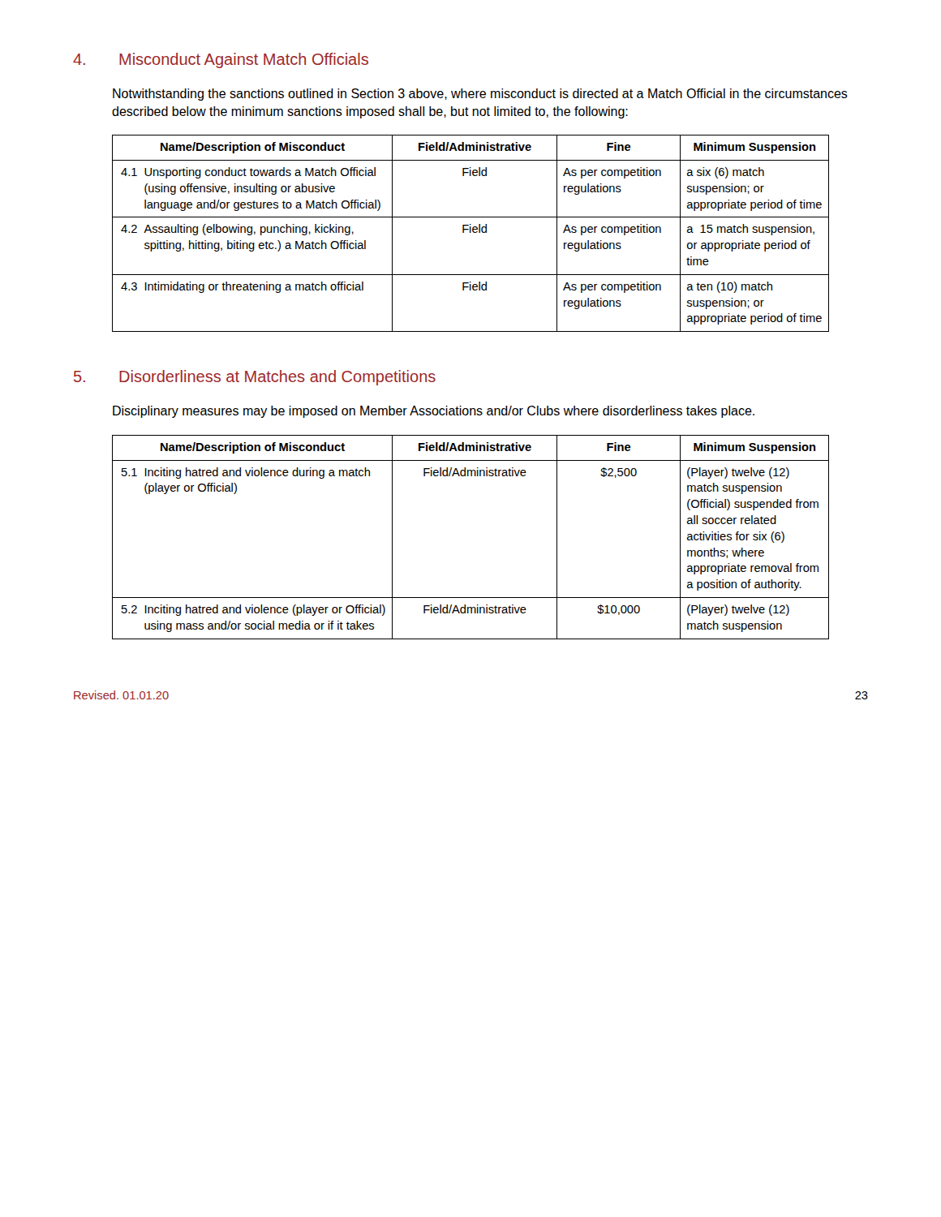4. Misconduct Against Match Officials
Notwithstanding the sanctions outlined in Section 3 above, where misconduct is directed at a Match Official in the circumstances described below the minimum sanctions imposed shall be, but not limited to, the following:
| Name/Description of Misconduct | Field/Administrative | Fine | Minimum Suspension |
| --- | --- | --- | --- |
| 4.1 Unsporting conduct towards a Match Official (using offensive, insulting or abusive language and/or gestures to a Match Official) | Field | As per competition regulations | a six (6) match suspension; or appropriate period of time |
| 4.2 Assaulting (elbowing, punching, kicking, spitting, hitting, biting etc.) a Match Official | Field | As per competition regulations | a 15 match suspension, or appropriate period of time |
| 4.3 Intimidating or threatening a match official | Field | As per competition regulations | a ten (10) match suspension; or appropriate period of time |
5. Disorderliness at Matches and Competitions
Disciplinary measures may be imposed on Member Associations and/or Clubs where disorderliness takes place.
| Name/Description of Misconduct | Field/Administrative | Fine | Minimum Suspension |
| --- | --- | --- | --- |
| 5.1 Inciting hatred and violence during a match (player or Official) | Field/Administrative | $2,500 | (Player) twelve (12) match suspension (Official) suspended from all soccer related activities for six (6) months; where appropriate removal from a position of authority. |
| 5.2 Inciting hatred and violence (player or Official) using mass and/or social media or if it takes | Field/Administrative | $10,000 | (Player) twelve (12) match suspension |
Revised. 01.01.20 23